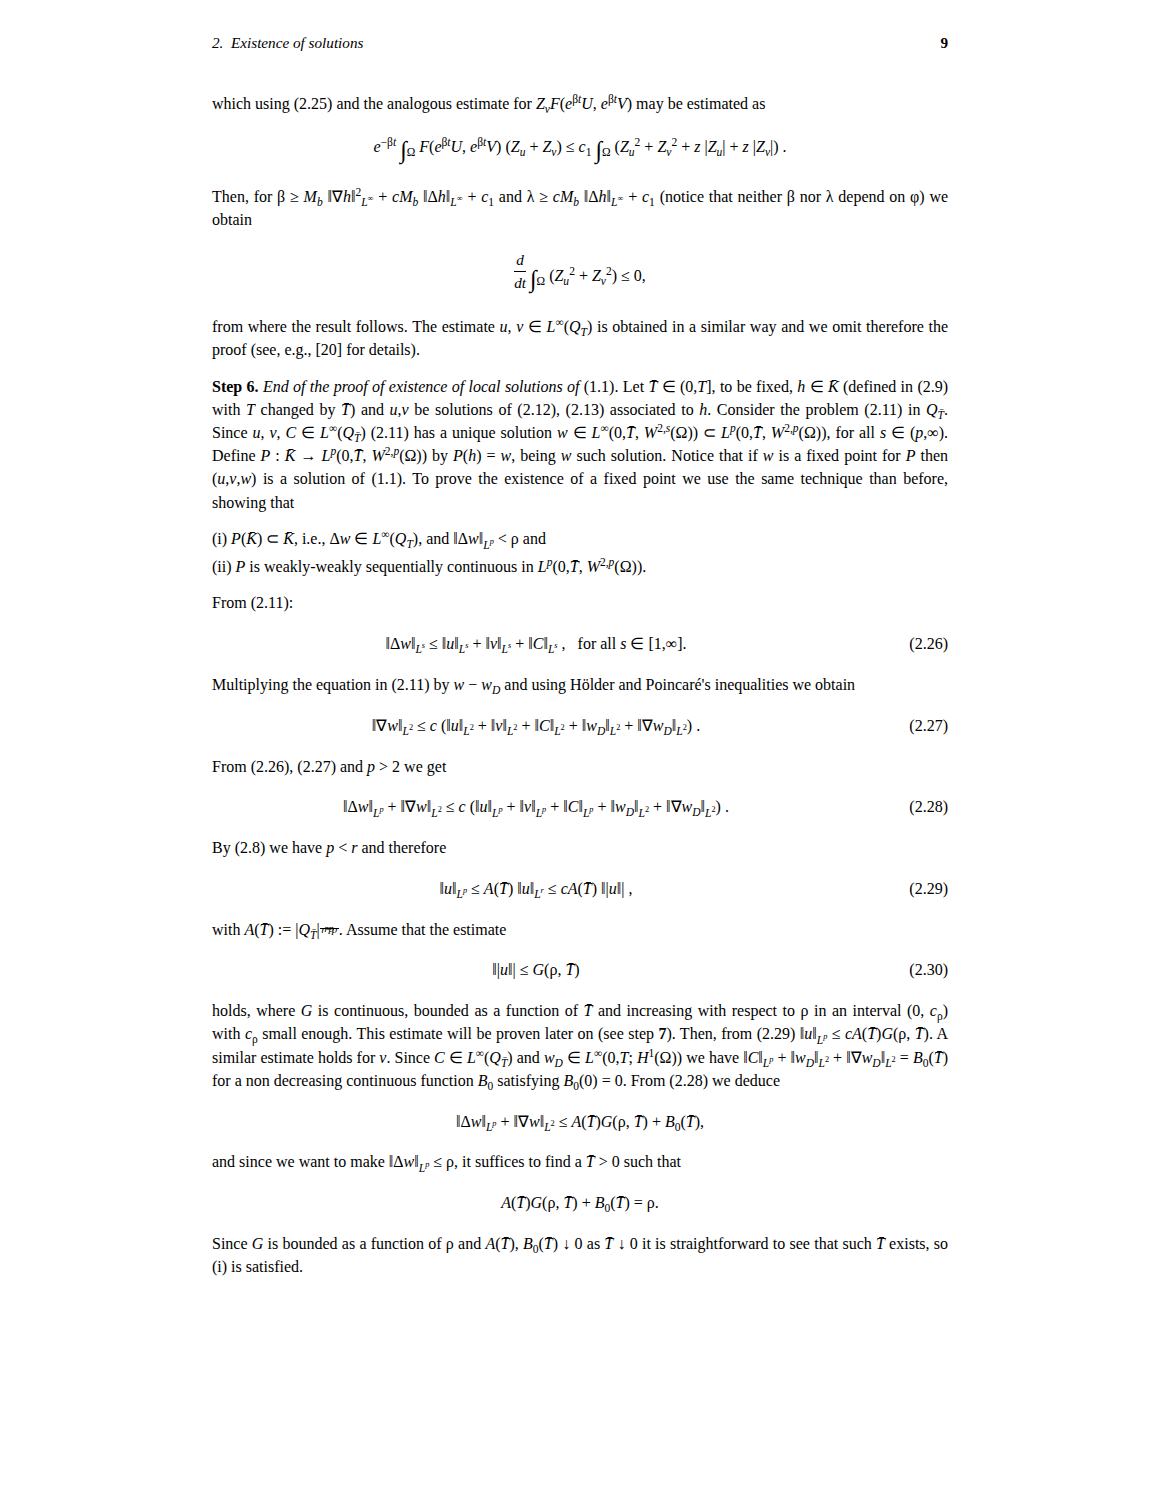2. Existence of solutions 9
which using (2.25) and the analogous estimate for ZvF(eβtU, eβtV) may be estimated as
e−βt ∫Ω F(eβtU, eβtV) (Zu + Zv) ≤ c1 ∫Ω (Zu2 + Zv2 + z |Zu| + z |Zv|) .
Then, for β ≥ Mb ‖∇h‖2L∞ + cMb ‖Δh‖L∞ + c1 and λ ≥ cMb ‖Δh‖L∞ + c1 (notice that neither β nor λ depend on φ) we obtain
ddt ∫Ω (Zu2 + Zv2) ≤ 0,
from where the result follows. The estimate u, v ∈ L∞(QT) is obtained in a similar way and we omit therefore the proof (see, e.g., [20] for details).
Step 6. End of the proof of existence of local solutions of (1.1). Let T̄ ∈ (0,T], to be fixed, h ∈ K̄ (defined in (2.9) with T changed by T̄) and u,v be solutions of (2.12), (2.13) associated to h. Consider the problem (2.11) in QT̄. Since u, v, C ∈ L∞(QT̄) (2.11) has a unique solution w ∈ L∞(0,T̄, W2,s(Ω)) ⊂ Lp(0,T̄, W2,p(Ω)), for all s ∈ (p,∞). Define P : K̄ → Lp(0,T̄, W2,p(Ω)) by P(h) = w, being w such solution. Notice that if w is a fixed point for P then (u,v,w) is a solution of (1.1). To prove the existence of a fixed point we use the same technique than before, showing that
(i) P(K̄) ⊂ K̄, i.e., Δw ∈ L∞(QT), and ‖Δw‖Lp < ρ and
(ii) P is weakly-weakly sequentially continuous in Lp(0,T̄, W2,p(Ω)).
From (2.11):
‖Δw‖Ls ≤ ‖u‖Ls + ‖v‖Ls + ‖C‖Ls , for all s ∈ [1,∞]. (2.26)
Multiplying the equation in (2.11) by w − wD and using Hölder and Poincaré's inequalities we obtain
‖∇w‖L2 ≤ c (‖u‖L2 + ‖v‖L2 + ‖C‖L2 + ‖wD‖L2 + ‖∇wD‖L2) . (2.27)
From (2.26), (2.27) and p > 2 we get
‖Δw‖Lp + ‖∇w‖L2 ≤ c (‖u‖Lp + ‖v‖Lp + ‖C‖Lp + ‖wD‖L2 + ‖∇wD‖L2) . (2.28)
By (2.8) we have p < r and therefore
‖u‖Lp ≤ A(T̄) ‖u‖Lr ≤ cA(T̄) ‖|u‖| , (2.29)
with A(T̄) := |QT̄|rp r−p. Assume that the estimate
‖|u‖| ≤ G(ρ, T̄) (2.30)
holds, where G is continuous, bounded as a function of T̄ and increasing with respect to ρ in an interval (0, cρ) with cρ small enough. This estimate will be proven later on (see step 7). Then, from (2.29) ‖u‖Lp ≤ cA(T̄)G(ρ, T̄). A similar estimate holds for v. Since C ∈ L∞(QT̄) and wD ∈ L∞(0,T; H1(Ω)) we have ‖C‖Lp + ‖wD‖L2 + ‖∇wD‖L2 = B0(T̄) for a non decreasing continuous function B0 satisfying B0(0) = 0. From (2.28) we deduce
‖Δw‖Lp + ‖∇w‖L2 ≤ A(T̄)G(ρ, T̄) + B0(T̄),
and since we want to make ‖Δw‖Lp ≤ ρ, it suffices to find a T̄ > 0 such that
A(T̄)G(ρ, T̄) + B0(T̄) = ρ.
Since G is bounded as a function of ρ and A(T̄), B0(T̄) ↓ 0 as T̄ ↓ 0 it is straightforward to see that such T̄ exists, so (i) is satisfied.